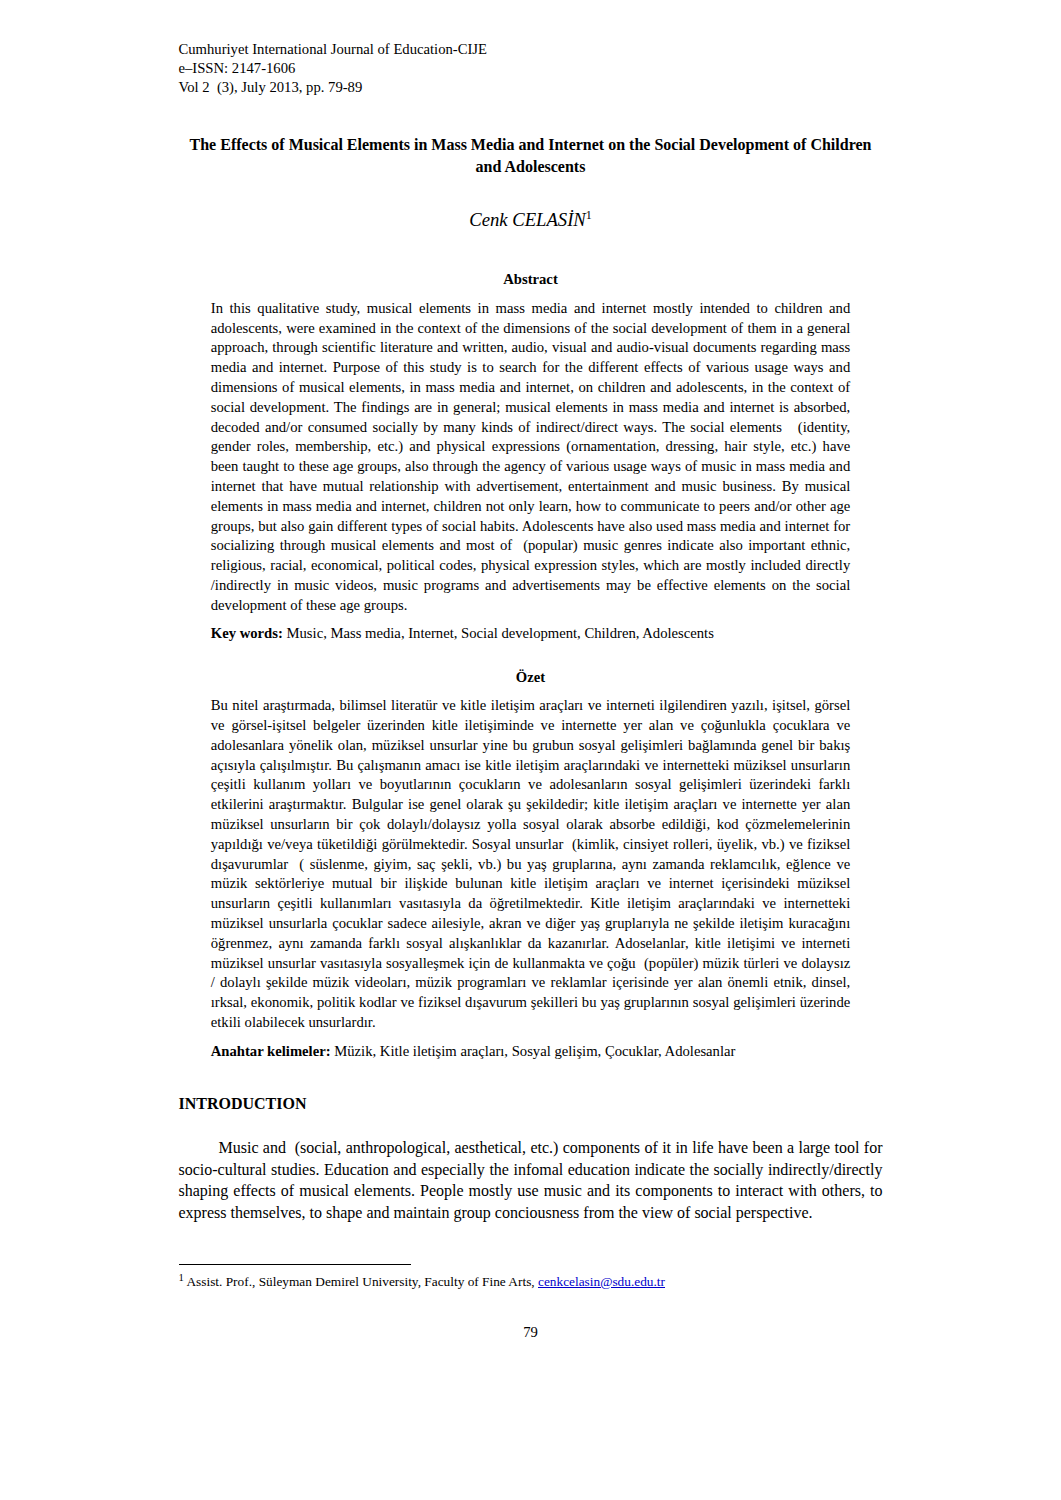Cumhuriyet International Journal of Education-CIJE
e–ISSN: 2147-1606
Vol 2 (3), July 2013, pp. 79-89
The Effects of Musical Elements in Mass Media and Internet on the Social Development of Children and Adolescents
Cenk CELASİN1
Abstract
In this qualitative study, musical elements in mass media and internet mostly intended to children and adolescents, were examined in the context of the dimensions of the social development of them in a general approach, through scientific literature and written, audio, visual and audio-visual documents regarding mass media and internet. Purpose of this study is to search for the different effects of various usage ways and dimensions of musical elements, in mass media and internet, on children and adolescents, in the context of social development. The findings are in general; musical elements in mass media and internet is absorbed, decoded and/or consumed socially by many kinds of indirect/direct ways. The social elements (identity, gender roles, membership, etc.) and physical expressions (ornamentation, dressing, hair style, etc.) have been taught to these age groups, also through the agency of various usage ways of music in mass media and internet that have mutual relationship with advertisement, entertainment and music business. By musical elements in mass media and internet, children not only learn, how to communicate to peers and/or other age groups, but also gain different types of social habits. Adolescents have also used mass media and internet for socializing through musical elements and most of (popular) music genres indicate also important ethnic, religious, racial, economical, political codes, physical expression styles, which are mostly included directly /indirectly in music videos, music programs and advertisements may be effective elements on the social development of these age groups.
Key words: Music, Mass media, Internet, Social development, Children, Adolescents
Özet
Bu nitel araştırmada, bilimsel literatür ve kitle iletişim araçları ve interneti ilgilendiren yazılı, işitsel, görsel ve görsel-işitsel belgeler üzerinden kitle iletişiminde ve internette yer alan ve çoğunlukla çocuklara ve adolesanlara yönelik olan, müziksel unsurlar yine bu grubun sosyal gelişimleri bağlamında genel bir bakış açısıyla çalışılmıştır. Bu çalışmanın amacı ise kitle iletişim araçlarındaki ve internetteki müziksel unsurların çeşitli kullanım yolları ve boyutlarının çocukların ve adolesanların sosyal gelişimleri üzerindeki farklı etkilerini araştırmaktır. Bulgular ise genel olarak şu şekildedir; kitle iletişim araçları ve internette yer alan müziksel unsurların bir çok dolaylı/dolaysız yolla sosyal olarak absorbe edildiği, kod çözmelemelerinin yapıldığı ve/veya tüketildiği görülmektedir. Sosyal unsurlar (kimlik, cinsiyet rolleri, üyelik, vb.) ve fiziksel dışavurumlar ( süslenme, giyim, saç şekli, vb.) bu yaş gruplarına, aynı zamanda reklamcılık, eğlence ve müzik sektörleriye mutual bir ilişkide bulunan kitle iletişim araçları ve internet içerisindeki müziksel unsurların çeşitli kullanımları vasıtasıyla da öğretilmektedir. Kitle iletişim araçlarındaki ve internetteki müziksel unsurlarla çocuklar sadece ailesiyle, akran ve diğer yaş gruplarıyla ne şekilde iletişim kuracağını öğrenmez, aynı zamanda farklı sosyal alışkanlıklar da kazanırlar. Adoselanlar, kitle iletişimi ve interneti müziksel unsurlar vasıtasıyla sosyalleşmek için de kullanmakta ve çoğu (popüler) müzik türleri ve dolaysız / dolaylı şekilde müzik videoları, müzik programları ve reklamlar içerisinde yer alan önemli etnik, dinsel, ırksal, ekonomik, politik kodlar ve fiziksel dışavurum şekilleri bu yaş gruplarının sosyal gelişimleri üzerinde etkili olabilecek unsurlardır.
Anahtar kelimeler: Müzik, Kitle iletişim araçları, Sosyal gelişim, Çocuklar, Adolesanlar
INTRODUCTION
Music and (social, anthropological, aesthetical, etc.) components of it in life have been a large tool for socio-cultural studies. Education and especially the infomal education indicate the socially indirectly/directly shaping effects of musical elements. People mostly use music and its components to interact with others, to express themselves, to shape and maintain group conciousness from the view of social perspective.
1 Assist. Prof., Süleyman Demirel University, Faculty of Fine Arts, cenkcelasin@sdu.edu.tr
79